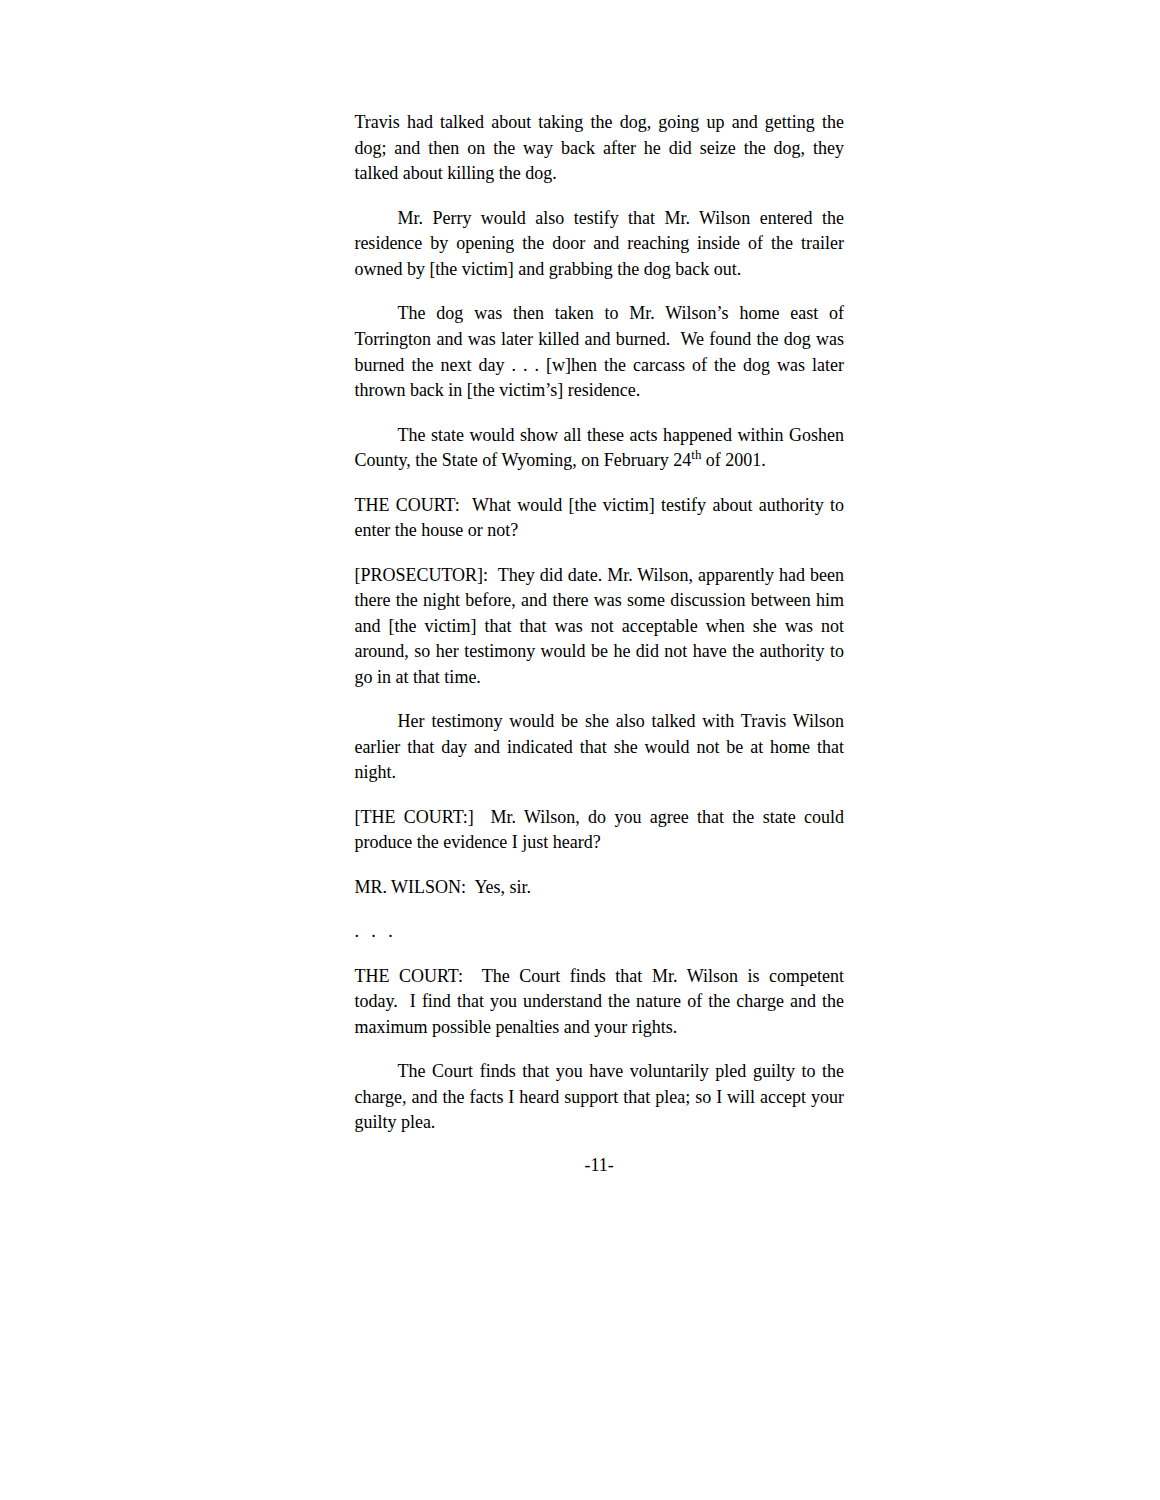Travis had talked about taking the dog, going up and getting the dog; and then on the way back after he did seize the dog, they talked about killing the dog.
Mr. Perry would also testify that Mr. Wilson entered the residence by opening the door and reaching inside of the trailer owned by [the victim] and grabbing the dog back out.
The dog was then taken to Mr. Wilson’s home east of Torrington and was later killed and burned. We found the dog was burned the next day . . . [w]hen the carcass of the dog was later thrown back in [the victim’s] residence.
The state would show all these acts happened within Goshen County, the State of Wyoming, on February 24th of 2001.
THE COURT: What would [the victim] testify about authority to enter the house or not?
[PROSECUTOR]: They did date. Mr. Wilson, apparently had been there the night before, and there was some discussion between him and [the victim] that that was not acceptable when she was not around, so her testimony would be he did not have the authority to go in at that time.
Her testimony would be she also talked with Travis Wilson earlier that day and indicated that she would not be at home that night.
[THE COURT:] Mr. Wilson, do you agree that the state could produce the evidence I just heard?
MR. WILSON: Yes, sir.
. . .
THE COURT: The Court finds that Mr. Wilson is competent today. I find that you understand the nature of the charge and the maximum possible penalties and your rights.
The Court finds that you have voluntarily pled guilty to the charge, and the facts I heard support that plea; so I will accept your guilty plea.
-11-